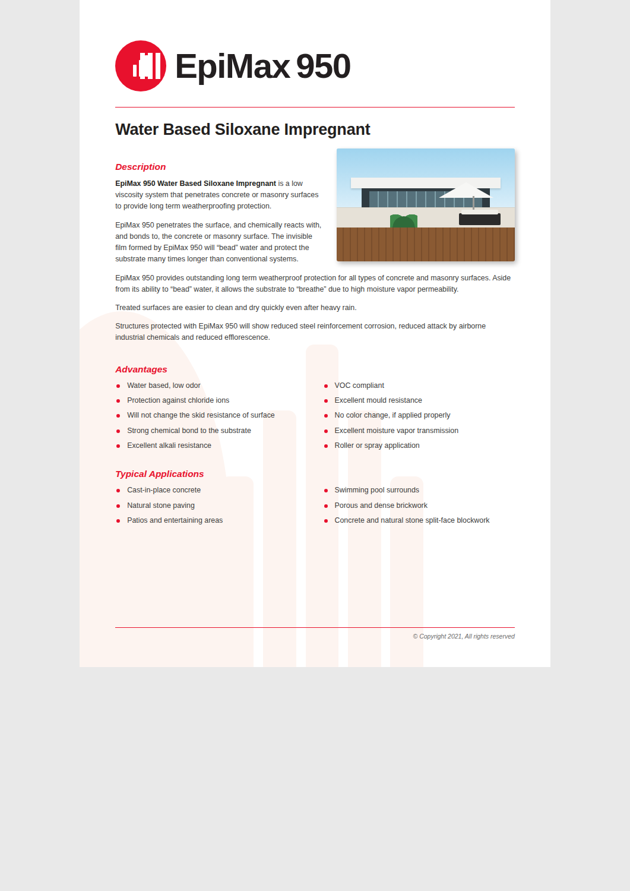EpiMax950
Water Based Siloxane Impregnant
Description
EpiMax 950 Water Based Siloxane Impregnant is a low viscosity system that penetrates concrete or masonry surfaces to provide long term weatherproofing protection.
EpiMax 950 penetrates the surface, and chemically reacts with, and bonds to, the concrete or masonry surface. The invisible film formed by EpiMax 950 will “bead” water and protect the substrate many times longer than conventional systems.
EpiMax 950 provides outstanding long term weatherproof protection for all types of concrete and masonry surfaces. Aside from its ability to “bead” water, it allows the substrate to “breathe” due to high moisture vapor permeability.
Treated surfaces are easier to clean and dry quickly even after heavy rain.
Structures protected with EpiMax 950 will show reduced steel reinforcement corrosion, reduced attack by airborne industrial chemicals and reduced efflorescence.
Advantages
Water based, low odor
Protection against chloride ions
Will not change the skid resistance of surface
Strong chemical bond to the substrate
Excellent alkali resistance
VOC compliant
Excellent mould resistance
No color change, if applied properly
Excellent moisture vapor transmission
Roller or spray application
Typical Applications
Cast-in-place concrete
Natural stone paving
Patios and entertaining areas
Swimming pool surrounds
Porous and dense brickwork
Concrete and natural stone split-face blockwork
© Copyright 2021, All rights reserved